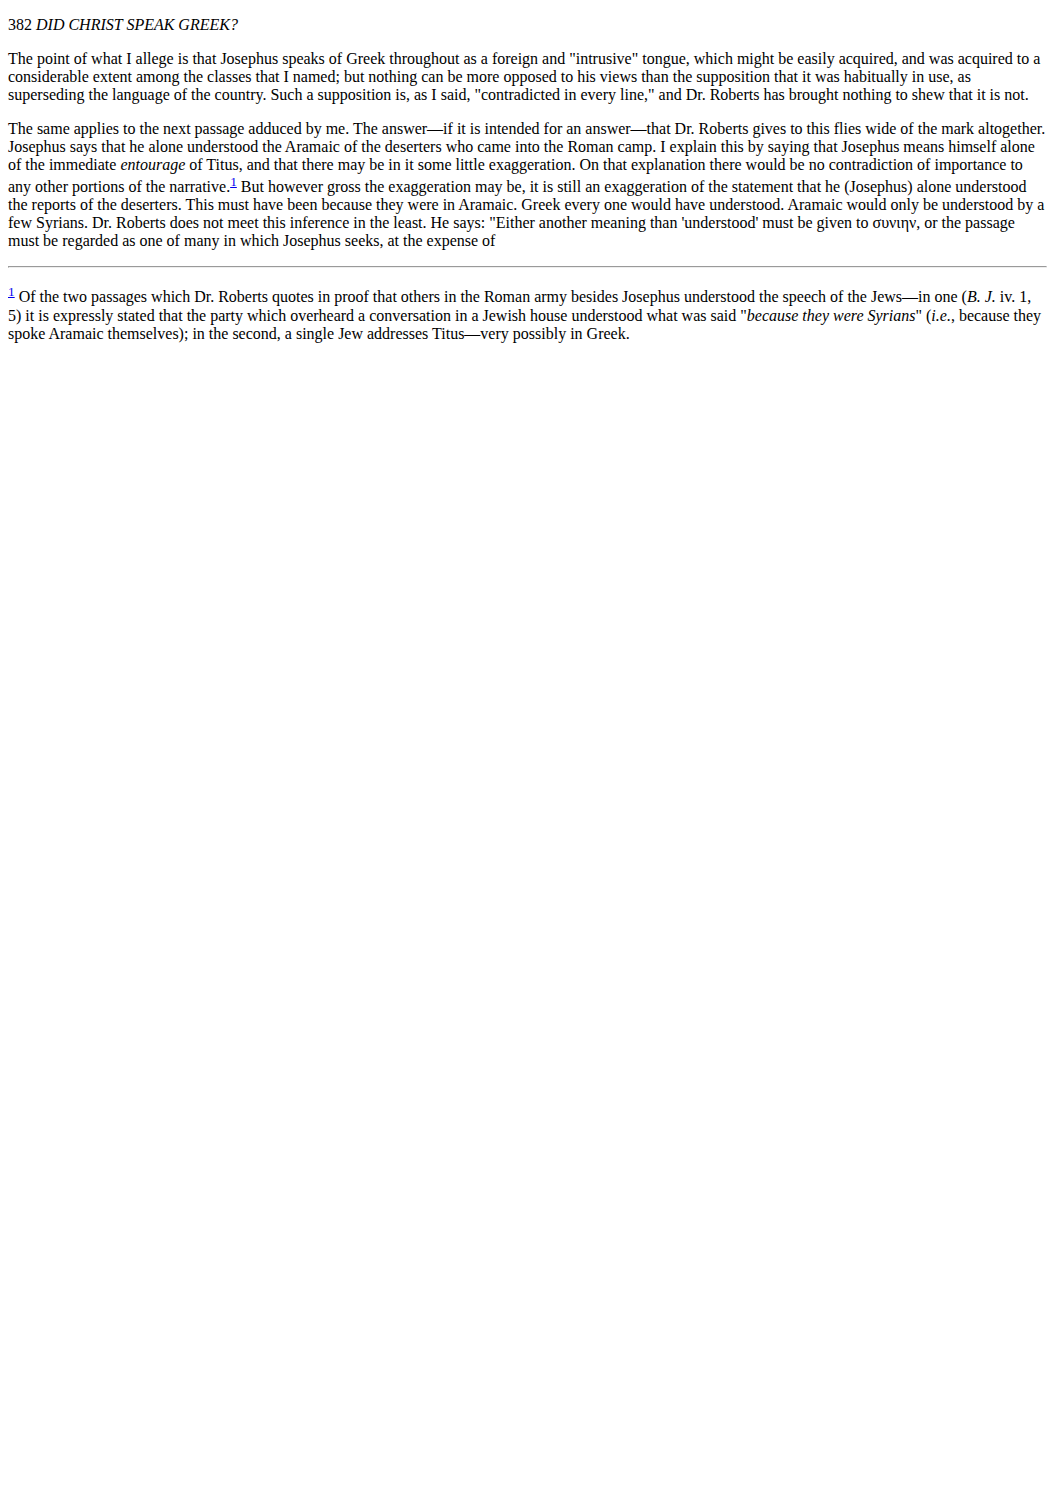382 DID CHRIST SPEAK GREEK?
The point of what I allege is that Josephus speaks of Greek throughout as a foreign and "intrusive" tongue, which might be easily acquired, and was acquired to a considerable extent among the classes that I named; but nothing can be more opposed to his views than the supposition that it was habitually in use, as superseding the language of the country. Such a supposition is, as I said, "contradicted in every line," and Dr. Roberts has brought nothing to shew that it is not.
The same applies to the next passage adduced by me. The answer—if it is intended for an answer—that Dr. Roberts gives to this flies wide of the mark altogether. Josephus says that he alone understood the Aramaic of the deserters who came into the Roman camp. I explain this by saying that Josephus means himself alone of the immediate entourage of Titus, and that there may be in it some little exaggeration. On that explanation there would be no contradiction of importance to any other portions of the narrative.1 But however gross the exaggeration may be, it is still an exaggeration of the statement that he (Josephus) alone understood the reports of the deserters. This must have been because they were in Aramaic. Greek every one would have understood. Aramaic would only be understood by a few Syrians. Dr. Roberts does not meet this inference in the least. He says: "Either another meaning than 'understood' must be given to συνιην, or the passage must be regarded as one of many in which Josephus seeks, at the expense of
1 Of the two passages which Dr. Roberts quotes in proof that others in the Roman army besides Josephus understood the speech of the Jews—in one (B. J. iv. 1, 5) it is expressly stated that the party which overheard a conversation in a Jewish house understood what was said "because they were Syrians" (i.e., because they spoke Aramaic themselves); in the second, a single Jew addresses Titus—very possibly in Greek.